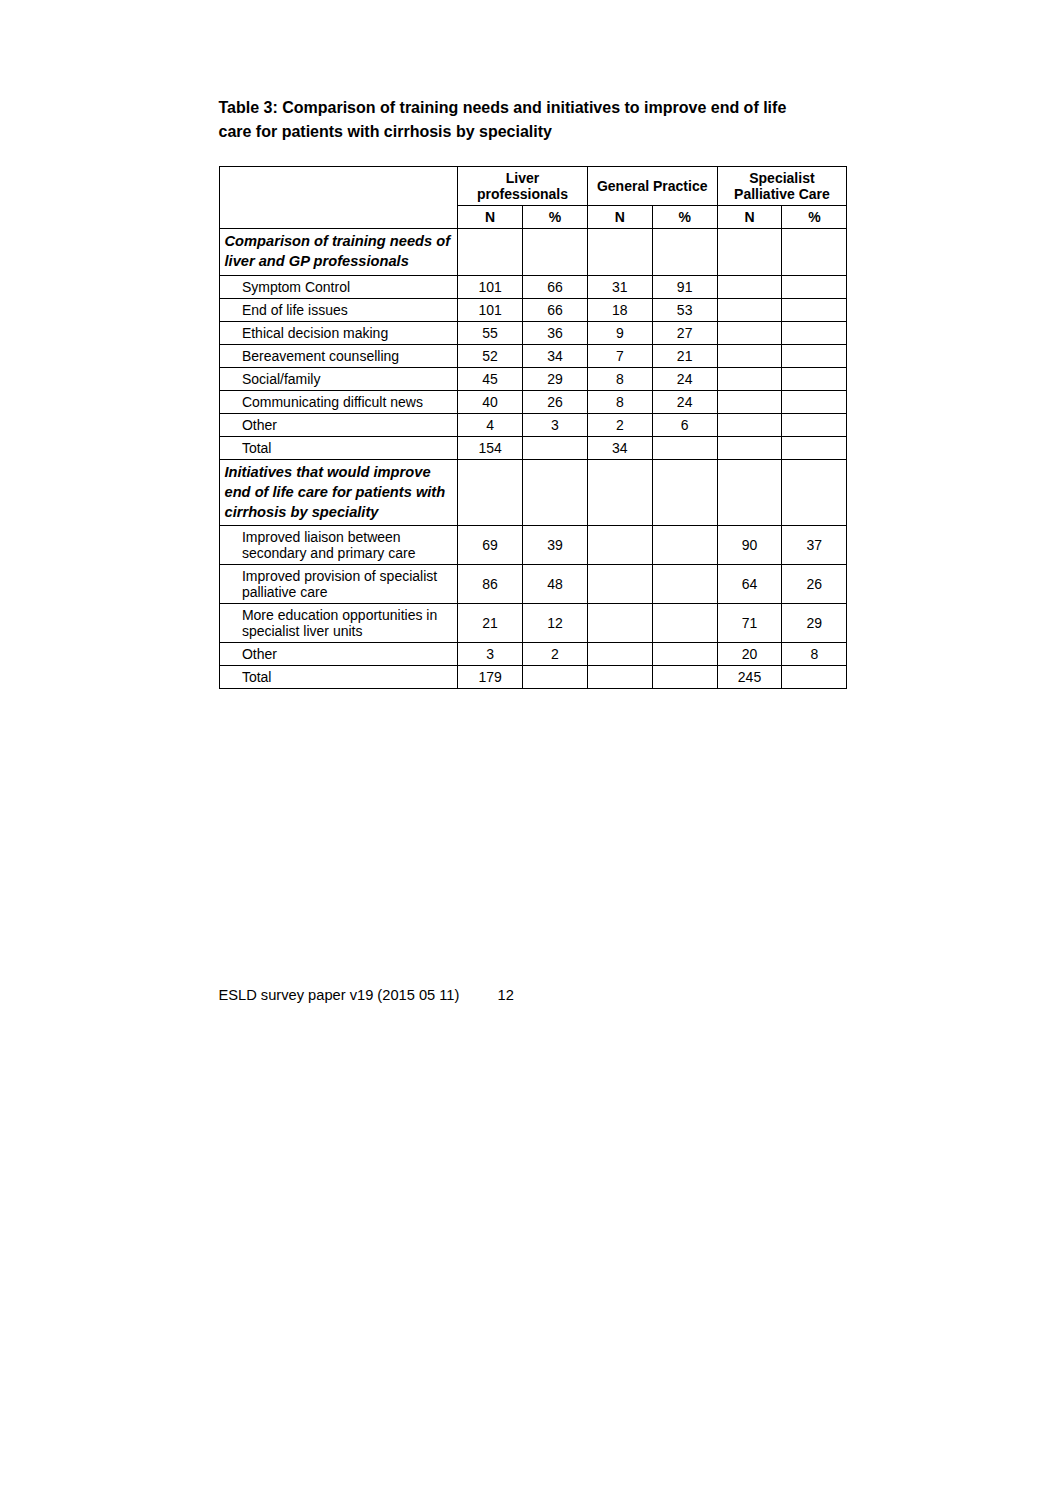Table 3: Comparison of training needs and initiatives to improve end of life care for patients with cirrhosis by speciality
| | Liver professionals | General Practice | Specialist Palliative Care |
| --- | --- | --- | --- |
| N | % | N | % | N | % |
| Comparison of training needs of liver and GP professionals | | | | | | |
| Symptom Control | 101 | 66 | 31 | 91 | | |
| End of life issues | 101 | 66 | 18 | 53 | | |
| Ethical decision making | 55 | 36 | 9 | 27 | | |
| Bereavement counselling | 52 | 34 | 7 | 21 | | |
| Social/family | 45 | 29 | 8 | 24 | | |
| Communicating difficult news | 40 | 26 | 8 | 24 | | |
| Other | 4 | 3 | 2 | 6 | | |
| Total | 154 | | 34 | | | |
| Initiatives that would improve end of life care for patients with cirrhosis by speciality | | | | | | |
| Improved liaison between secondary and primary care | 69 | 39 | | | 90 | 37 |
| Improved provision of specialist palliative care | 86 | 48 | | | 64 | 26 |
| More education opportunities in specialist liver units | 21 | 12 | | | 71 | 29 |
| Other | 3 | 2 | | | 20 | 8 |
| Total | 179 | | | | 245 | |
ESLD survey paper v19 (2015 05 11)12